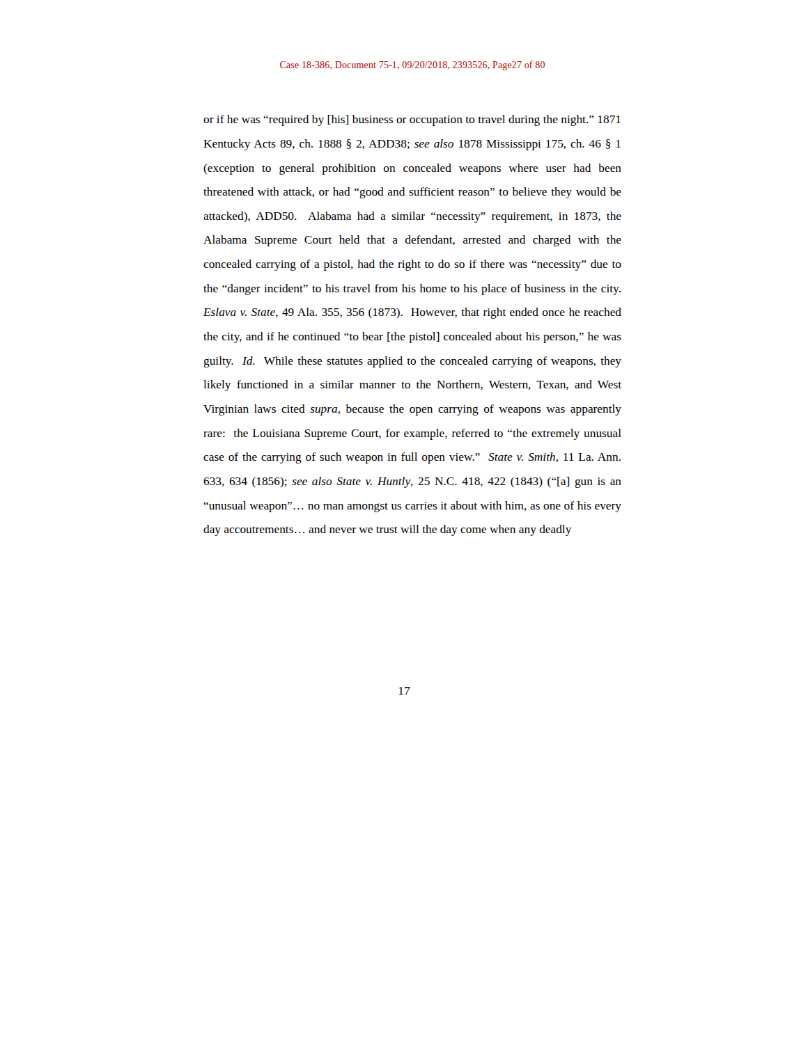Case 18-386, Document 75-1, 09/20/2018, 2393526, Page27 of 80
or if he was “required by [his] business or occupation to travel during the night.” 1871 Kentucky Acts 89, ch. 1888 § 2, ADD38; see also 1878 Mississippi 175, ch. 46 § 1 (exception to general prohibition on concealed weapons where user had been threatened with attack, or had “good and sufficient reason” to believe they would be attacked), ADD50. Alabama had a similar “necessity” requirement, in 1873, the Alabama Supreme Court held that a defendant, arrested and charged with the concealed carrying of a pistol, had the right to do so if there was “necessity” due to the “danger incident” to his travel from his home to his place of business in the city. Eslava v. State, 49 Ala. 355, 356 (1873). However, that right ended once he reached the city, and if he continued “to bear [the pistol] concealed about his person,” he was guilty. Id. While these statutes applied to the concealed carrying of weapons, they likely functioned in a similar manner to the Northern, Western, Texan, and West Virginian laws cited supra, because the open carrying of weapons was apparently rare: the Louisiana Supreme Court, for example, referred to “the extremely unusual case of the carrying of such weapon in full open view.” State v. Smith, 11 La. Ann. 633, 634 (1856); see also State v. Huntly, 25 N.C. 418, 422 (1843) (“[a] gun is an “unusual weapon”… no man amongst us carries it about with him, as one of his every day accoutrements… and never we trust will the day come when any deadly
17